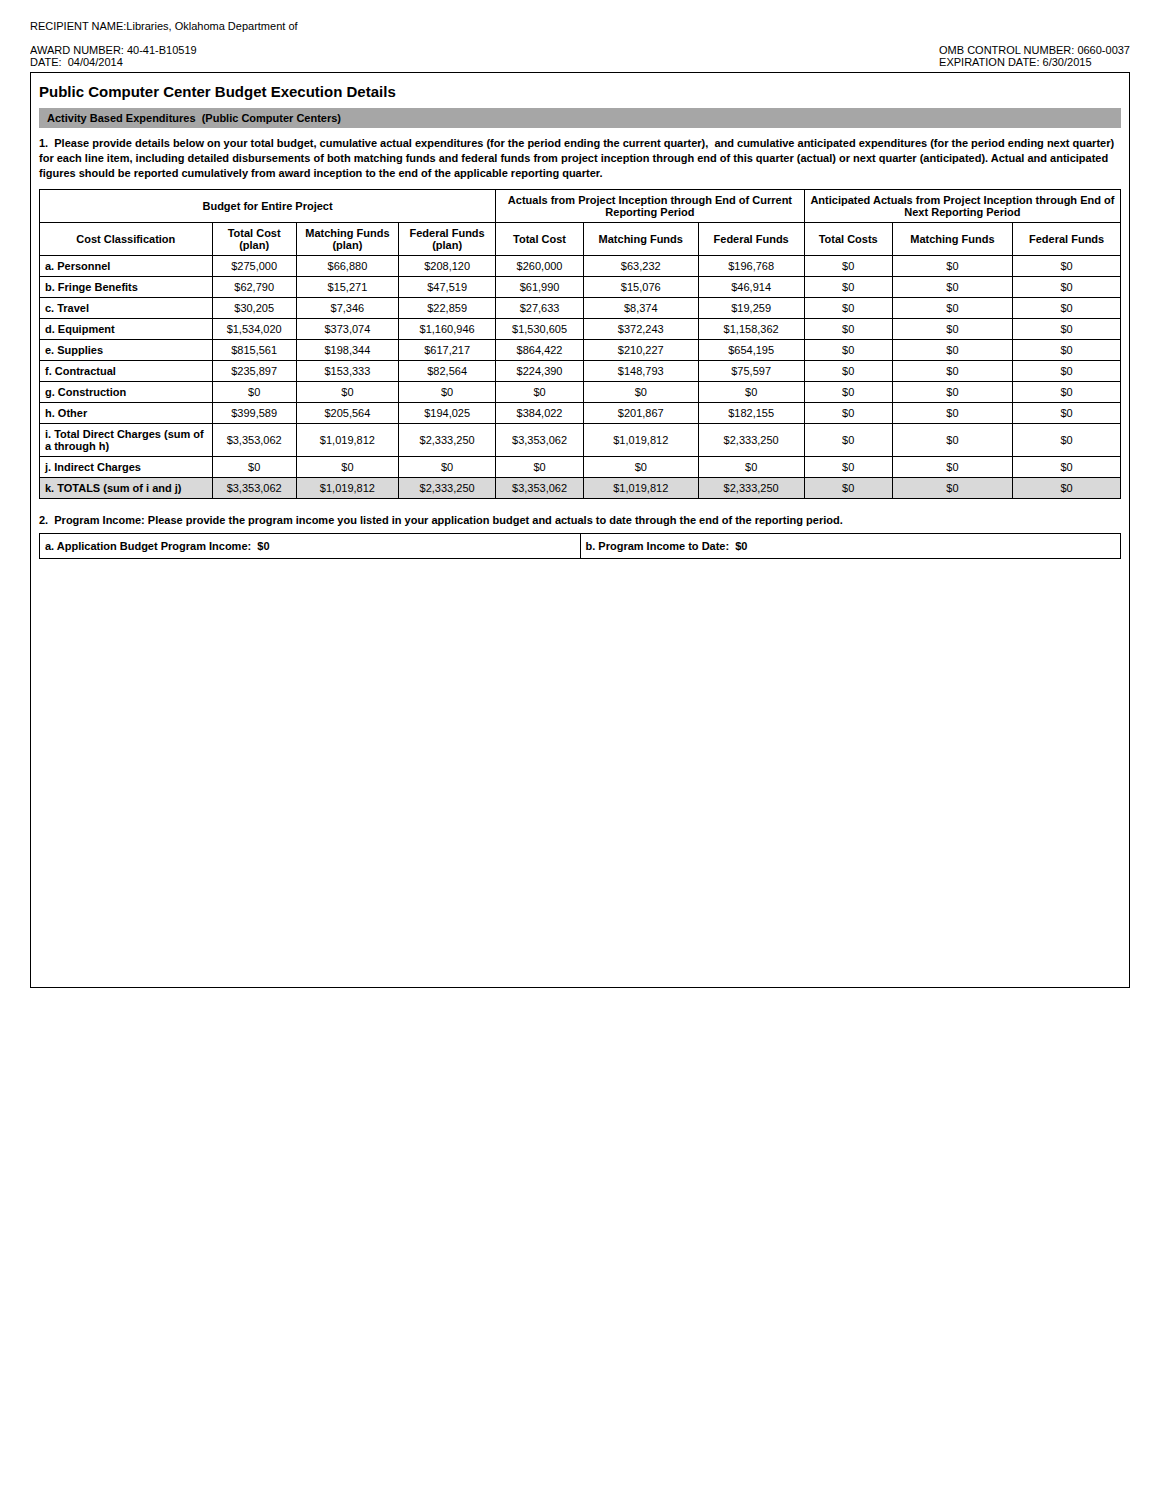RECIPIENT NAME:Libraries, Oklahoma Department of
AWARD NUMBER: 40-41-B10519
DATE: 04/04/2014
OMB CONTROL NUMBER: 0660-0037
EXPIRATION DATE: 6/30/2015
Public Computer Center Budget Execution Details
Activity Based Expenditures (Public Computer Centers)
1. Please provide details below on your total budget, cumulative actual expenditures (for the period ending the current quarter), and cumulative anticipated expenditures (for the period ending next quarter) for each line item, including detailed disbursements of both matching funds and federal funds from project inception through end of this quarter (actual) or next quarter (anticipated). Actual and anticipated figures should be reported cumulatively from award inception to the end of the applicable reporting quarter.
| Budget for Entire Project | Actuals from Project Inception through End of Current Reporting Period | Anticipated Actuals from Project Inception through End of Next Reporting Period |
| --- | --- | --- |
| Cost Classification | Total Cost (plan) | Matching Funds (plan) | Federal Funds (plan) | Total Cost | Matching Funds | Federal Funds | Total Costs | Matching Funds | Federal Funds |
| a. Personnel | $275,000 | $66,880 | $208,120 | $260,000 | $63,232 | $196,768 | $0 | $0 | $0 |
| b. Fringe Benefits | $62,790 | $15,271 | $47,519 | $61,990 | $15,076 | $46,914 | $0 | $0 | $0 |
| c. Travel | $30,205 | $7,346 | $22,859 | $27,633 | $8,374 | $19,259 | $0 | $0 | $0 |
| d. Equipment | $1,534,020 | $373,074 | $1,160,946 | $1,530,605 | $372,243 | $1,158,362 | $0 | $0 | $0 |
| e. Supplies | $815,561 | $198,344 | $617,217 | $864,422 | $210,227 | $654,195 | $0 | $0 | $0 |
| f. Contractual | $235,897 | $153,333 | $82,564 | $224,390 | $148,793 | $75,597 | $0 | $0 | $0 |
| g. Construction | $0 | $0 | $0 | $0 | $0 | $0 | $0 | $0 | $0 |
| h. Other | $399,589 | $205,564 | $194,025 | $384,022 | $201,867 | $182,155 | $0 | $0 | $0 |
| i. Total Direct Charges (sum of a through h) | $3,353,062 | $1,019,812 | $2,333,250 | $3,353,062 | $1,019,812 | $2,333,250 | $0 | $0 | $0 |
| j. Indirect Charges | $0 | $0 | $0 | $0 | $0 | $0 | $0 | $0 | $0 |
| k. TOTALS (sum of i and j) | $3,353,062 | $1,019,812 | $2,333,250 | $3,353,062 | $1,019,812 | $2,333,250 | $0 | $0 | $0 |
2. Program Income: Please provide the program income you listed in your application budget and actuals to date through the end of the reporting period.
| a. Application Budget Program Income: $0 | b. Program Income to Date: $0 |